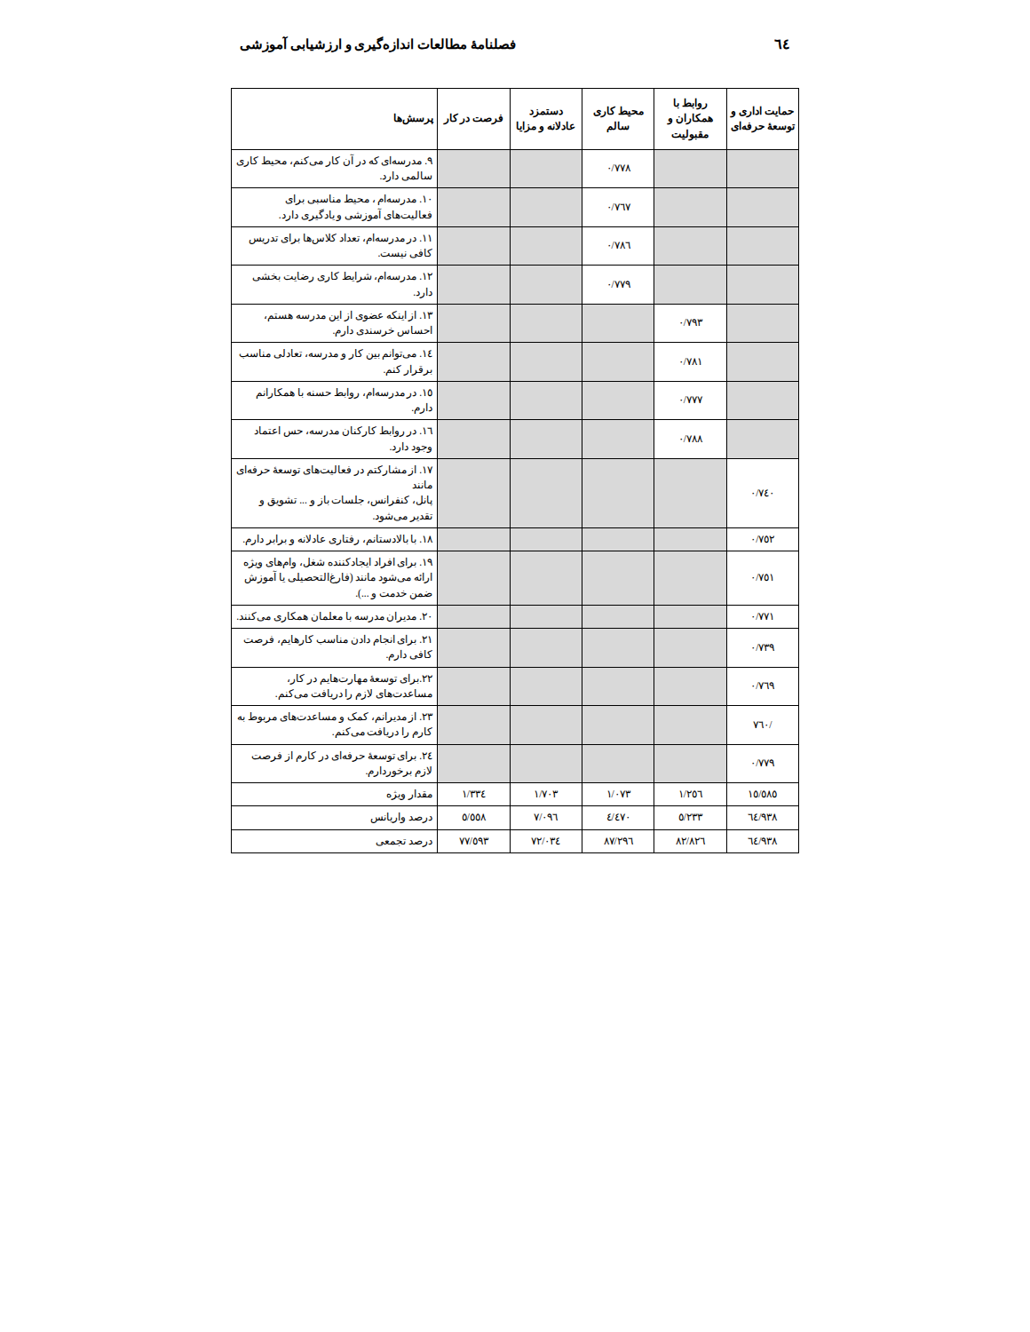٦٤ فصلنامهٔ مطالعات اندازه‌گیری و ارزشیابی آموزشی
| حمایت اداری و توسعهٔ حرفه‌ای | روابط با همکاران و مقبولیت | محیط کاری سالم | دستمزد عادلانه و مزایا | فرصت در کار | پرسش‌ها |
| --- | --- | --- | --- | --- | --- |
| | | ٠/٧٧٨ | | | ٩. مدرسه‌ای که در آن کار می‌کنم، محیط کاری سالمی دارد. |
| | | ٠/٧٦٧ | | | ١٠. مدرسه‌ام ، محیط مناسبی برای فعالیت‌های آموزشی و یادگیری دارد. |
| | | ٠/٧٨٦ | | | ١١. در مدرسه‌ام، تعداد کلاس‌ها برای تدریس کافی نیست. |
| | | ٠/٧٧٩ | | | ١٢. مدرسه‌ام، شرایط کاری رضایت بخشی دارد. |
| | ٠/٧٩٣ | | | | ١٣. از اینکه عضوی از این مدرسه هستم، احساس خرسندی دارم. |
| | ٠/٧٨١ | | | | ١٤. می‌توانم بین کار و مدرسه، تعادلی مناسب برقرار کنم. |
| | ٠/٧٧٧ | | | | ١٥. در مدرسه‌ام، روابط حسنه با همکارانم دارم. |
| | ٠/٧٨٨ | | | | ١٦. در روابط کارکنان مدرسه، حس اعتماد وجود دارد. |
| ٠/٧٤٠ | | | | | ١٧. از مشارکتم در فعالیت‌های توسعهٔ حرفه‌ای مانند پانل، کنفرانس، جلسات باز و ... تشویق و تقدیر می‌شود. |
| ٠/٧٥٢ | | | | | ١٨. با بالادستانم، رفتاری عادلانه و برابر دارم. |
| ٠/٧٥١ | | | | | ١٩. برای افراد ایجادکننده شغل، وام‌های ویژه ارائه می‌شود مانند (فارغ‌التحصیلی یا آموزش ضمن خدمت و ...). |
| ٠/٧٧١ | | | | | ٢٠. مدیران مدرسه با معلمان همکاری می‌کنند. |
| ٠/٧٣٩ | | | | | ٢١. برای انجام دادن مناسب کارهایم، فرصت کافی دارم. |
| ٠/٧٦٩ | | | | | ٢٢.برای توسعهٔ مهارت‌هایم در کار، مساعدت‌های لازم را دریافت می‌کنم. |
| /٧٦٠ | | | | | ٢٣. از مدیرانم، کمک و مساعدت‌های مربوط به کارم را دریافت می‌کنم. |
| ٠/٧٧٩ | | | | | ٢٤. برای توسعهٔ حرفه‌ای در کارم از فرصت لازم برخوردارم. |
| ١٥/٥٨٥ | ١/٢٥٦ | ١/٠٧٣ | ١/٧٠٣ | ١/٣٣٤ | مقدار ویژه |
| ٦٤/٩٣٨ | ٥/٢٣٣ | ٤/٤٧٠ | ٧/٠٩٦ | ٥/٥٥٨ | درصد واریانس |
| ٦٤/٩٣٨ | ٨٢/٨٢٦ | ٨٧/٢٩٦ | ٧٢/٠٣٤ | ٧٧/٥٩٣ | درصد تجمعی |